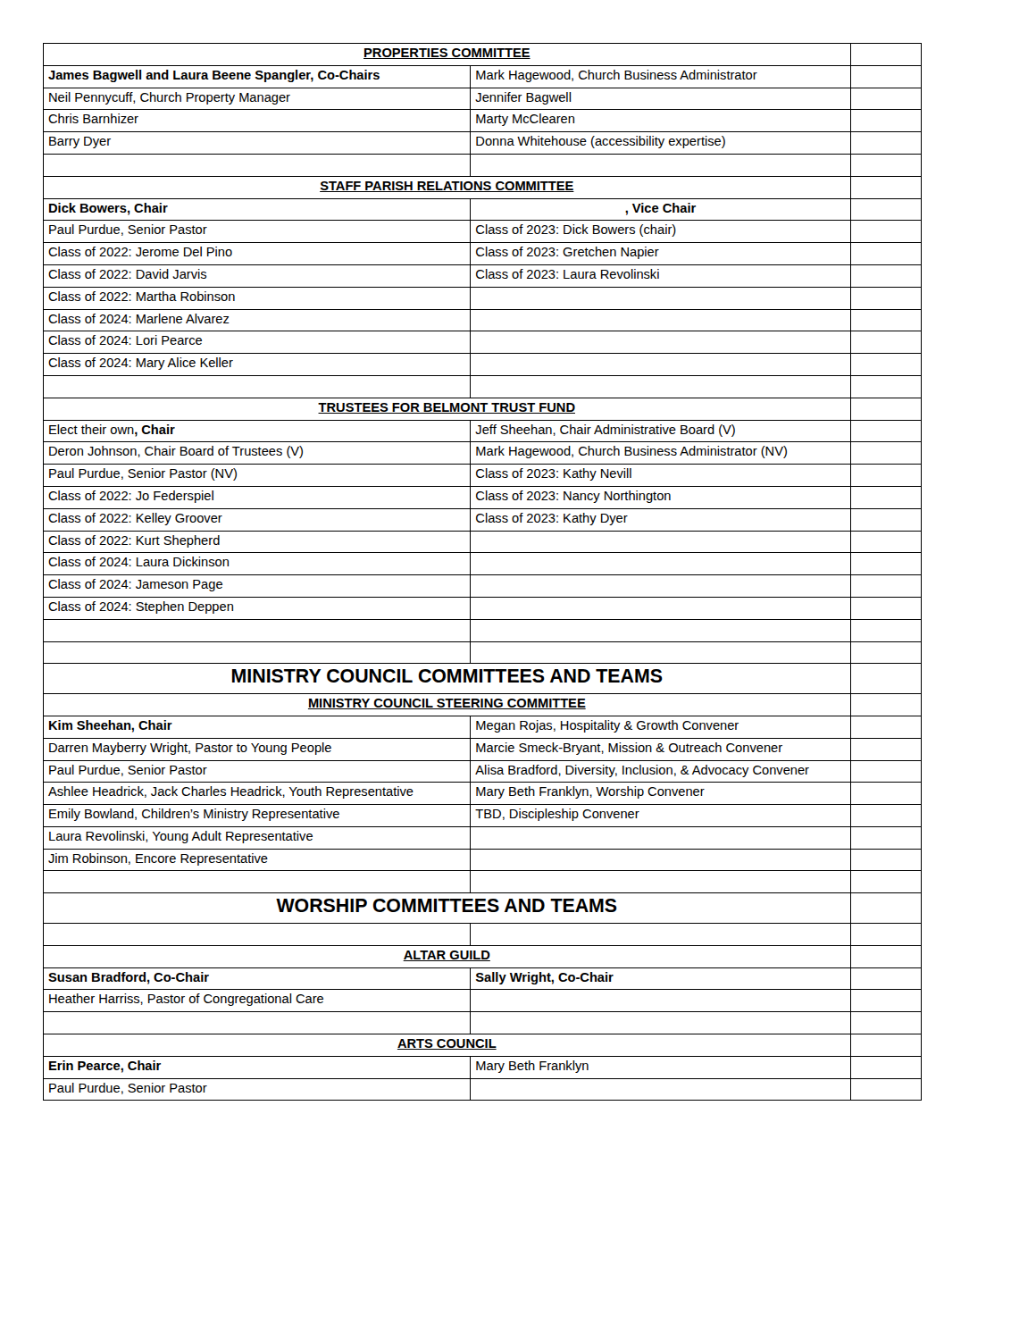| PROPERTIES COMMITTEE | | |
| James Bagwell and Laura Beene Spangler, Co-Chairs | Mark Hagewood, Church Business Administrator | | |
| Neil Pennycuff, Church Property Manager | Jennifer Bagwell | | |
| Chris Barnhizer | Marty McClearen | | |
| Barry Dyer | Donna Whitehouse (accessibility expertise) | | |
| STAFF PARISH RELATIONS COMMITTEE | | |
| Dick Bowers, Chair | , Vice Chair | | |
| Paul Purdue, Senior Pastor | Class of 2023: Dick Bowers (chair) | | |
| Class of 2022: Jerome Del Pino | Class of 2023: Gretchen Napier | | |
| Class of 2022: David Jarvis | Class of 2023: Laura Revolinski | | |
| Class of 2022: Martha Robinson | | | |
| Class of 2024: Marlene Alvarez | | | |
| Class of 2024: Lori Pearce | | | |
| Class of 2024: Mary Alice Keller | | | |
| TRUSTEES FOR BELMONT TRUST FUND | | |
| Elect their own , Chair | Jeff Sheehan, Chair Administrative Board (V) | | |
| Deron Johnson, Chair Board of Trustees (V) | Mark Hagewood, Church Business Administrator (NV) | | |
| Paul Purdue, Senior Pastor (NV) | Class of 2023: Kathy Nevill | | |
| Class of 2022: Jo Federspiel | Class of 2023: Nancy Northington | | |
| Class of 2022: Kelley Groover | Class of 2023: Kathy Dyer | | |
| Class of 2022: Kurt Shepherd | | | |
| Class of 2024: Laura Dickinson | | | |
| Class of 2024: Jameson Page | | | |
| Class of 2024: Stephen Deppen | | | |
| MINISTRY COUNCIL COMMITTEES AND TEAMS | | |
| MINISTRY COUNCIL STEERING COMMITTEE | | |
| Kim Sheehan, Chair | Megan Rojas, Hospitality & Growth Convener | | |
| Darren Mayberry Wright, Pastor to Young People | Marcie Smeck-Bryant, Mission & Outreach Convener | | |
| Paul Purdue, Senior Pastor | Alisa Bradford, Diversity, Inclusion, & Advocacy Convener | | |
| Ashlee Headrick, Jack Charles Headrick, Youth Representative | Mary Beth Franklyn, Worship Convener | | |
| Emily Bowland, Children’s Ministry Representative | TBD, Discipleship Convener | | |
| Laura Revolinski, Young Adult Representative | | | |
| Jim Robinson, Encore Representative | | | |
| WORSHIP COMMITTEES AND TEAMS | | |
| ALTAR GUILD | | |
| Susan Bradford, Co-Chair | Sally Wright, Co-Chair | | |
| Heather Harriss, Pastor of Congregational Care | | | |
| ARTS COUNCIL | | |
| Erin Pearce, Chair | Mary Beth Franklyn | | |
| Paul Purdue, Senior Pastor | | | |